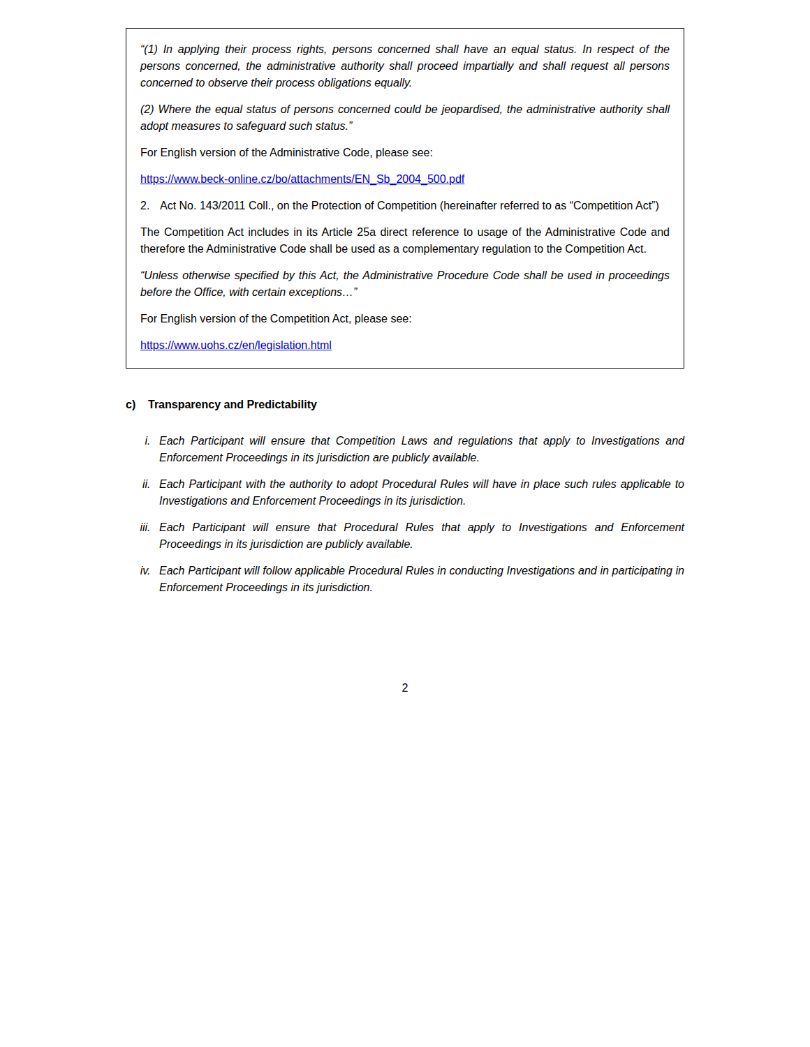“(1) In applying their process rights, persons concerned shall have an equal status. In respect of the persons concerned, the administrative authority shall proceed impartially and shall request all persons concerned to observe their process obligations equally.
(2) Where the equal status of persons concerned could be jeopardised, the administrative authority shall adopt measures to safeguard such status.”
For English version of the Administrative Code, please see:
https://www.beck-online.cz/bo/attachments/EN_Sb_2004_500.pdf
2.
Act No. 143/2011 Coll., on the Protection of Competition (hereinafter referred to as “Competition Act”)
The Competition Act includes in its Article 25a direct reference to usage of the Administrative Code and therefore the Administrative Code shall be used as a complementary regulation to the Competition Act.
“Unless otherwise specified by this Act, the Administrative Procedure Code shall be used in proceedings before the Office, with certain exceptions…”
For English version of the Competition Act, please see:
https://www.uohs.cz/en/legislation.html
c)
Transparency and Predictability
Each Participant will ensure that Competition Laws and regulations that apply to Investigations and Enforcement Proceedings in its jurisdiction are publicly available.
Each Participant with the authority to adopt Procedural Rules will have in place such rules applicable to Investigations and Enforcement Proceedings in its jurisdiction.
Each Participant will ensure that Procedural Rules that apply to Investigations and Enforcement Proceedings in its jurisdiction are publicly available.
Each Participant will follow applicable Procedural Rules in conducting Investigations and in participating in Enforcement Proceedings in its jurisdiction.
2